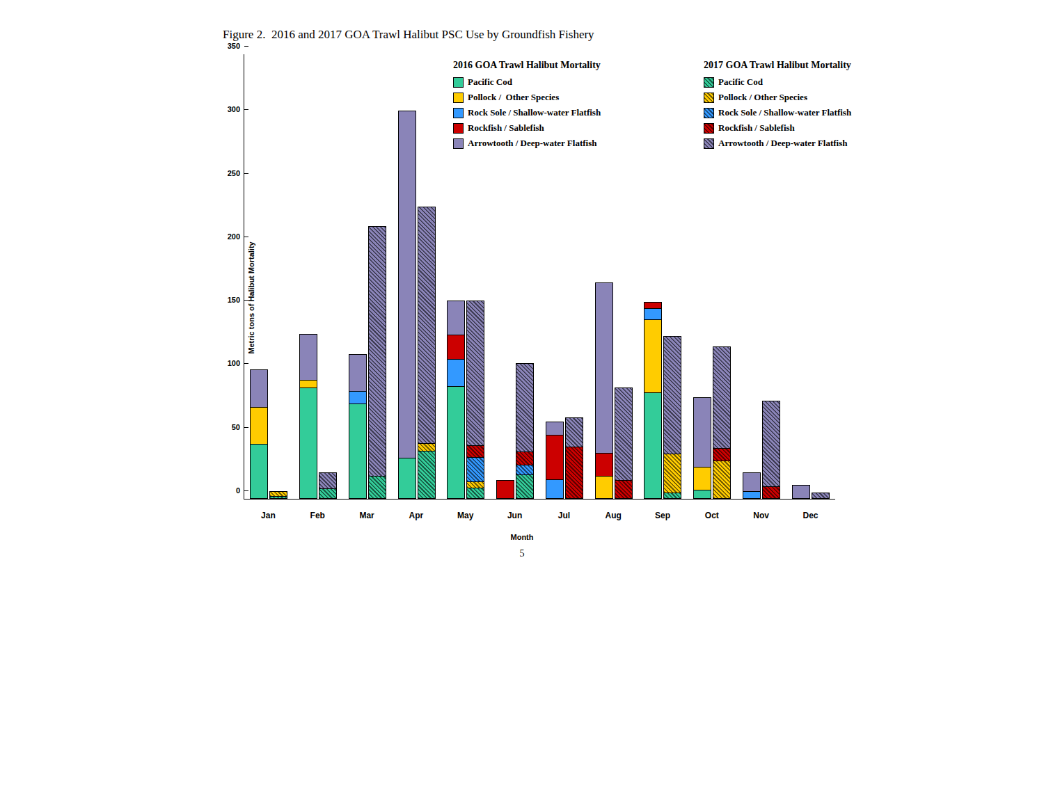Figure 2. 2016 and 2017 GOA Trawl Halibut PSC Use by Groundfish Fishery
Metric tons of Halibut Mortality
350
300
250
200
150
100
50
0
2016 GOA Trawl Halibut Mortality
Pacific Cod
Pollock / Other Species
Rock Sole / Shallow-water Flatfish
Rockfish / Sablefish
Arrowtooth / Deep-water Flatfish
2017 GOA Trawl Halibut Mortality
Pacific Cod
Pollock / Other Species
Rock Sole / Shallow-water Flatfish
Rockfish / Sablefish
Arrowtooth / Deep-water Flatfish
Jan Feb Mar Apr May Jun Jul Aug Sep Oct Nov Dec
Month
5